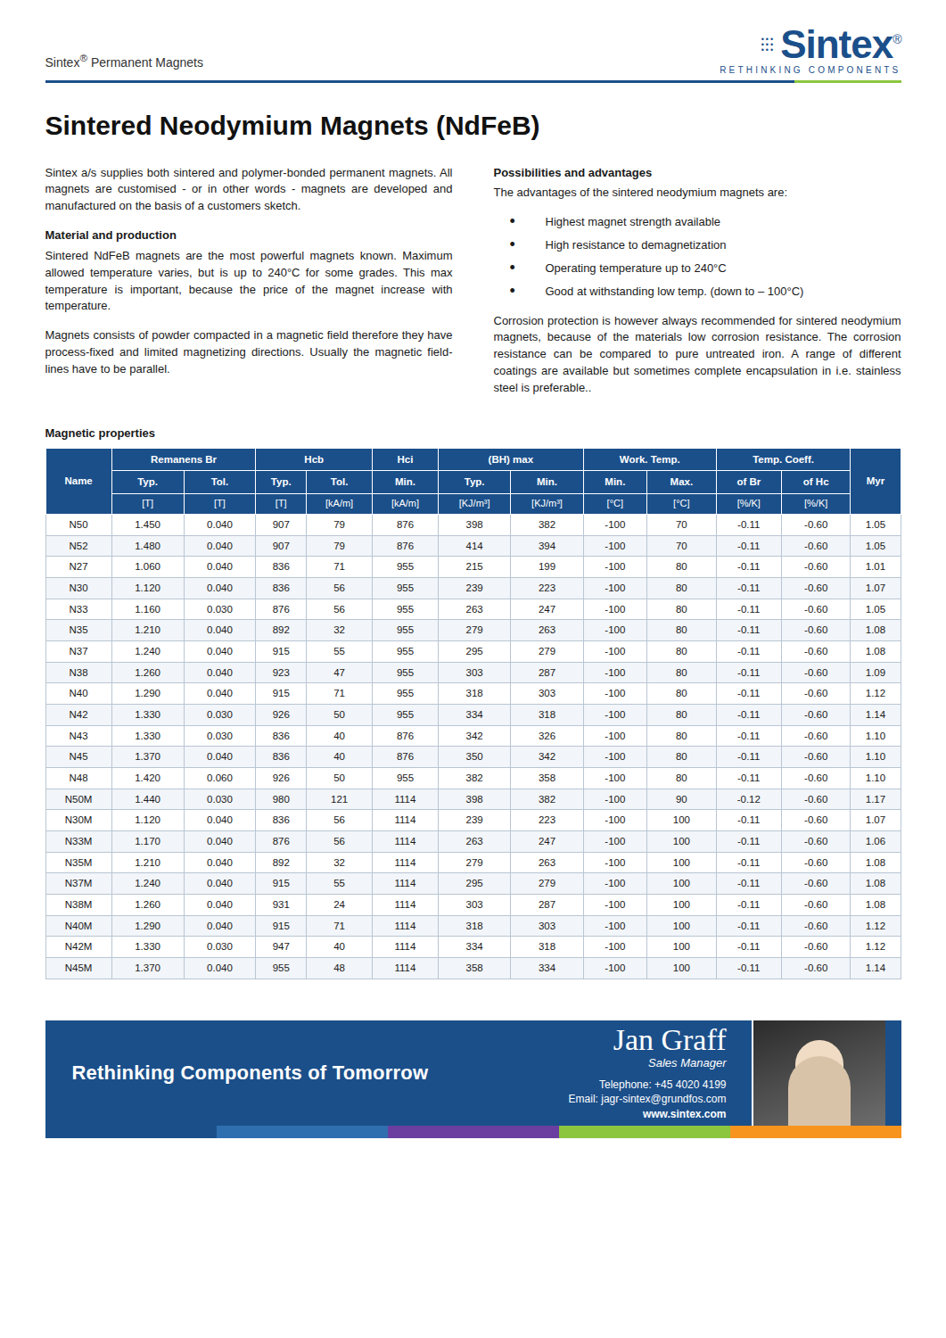Sintex® Permanent Magnets
••• ••• ••• Sintex®
Rethinking Components
Sintered Neodymium Magnets (NdFeB)
Sintex a/s supplies both sintered and polymer-bonded permanent magnets. All magnets are customised - or in other words - magnets are developed and manufactured on the basis of a customers sketch.
Material and production
Sintered NdFeB magnets are the most powerful magnets known. Maximum allowed temperature varies, but is up to 240°C for some grades. This max temperature is important, because the price of the magnet increase with temperature.
Magnets consists of powder compacted in a magnetic field therefore they have process-fixed and limited magnetizing directions. Usually the magnetic field-lines have to be parallel.
Possibilities and advantages
The advantages of the sintered neodymium magnets are:
Highest magnet strength available
High resistance to demagnetization
Operating temperature up to 240°C
Good at withstanding low temp. (down to – 100°C)
Corrosion protection is however always recommended for sintered neodymium magnets, because of the materials low corrosion resistance. The corrosion resistance can be compared to pure untreated iron. A range of different coatings are available but sometimes complete encapsulation in i.e. stainless steel is preferable..
Magnetic properties
| Name | Remanens Br | Hcb | Hci | (BH) max | Work. Temp. | Temp. Coeff. | Myr |
| --- | --- | --- | --- | --- | --- | --- | --- |
| Typ. | Tol. | Typ. | Tol. | Min. | Typ. | Min. | Min. | Max. | of Br | of Hc |
| [T] | [T] | [T] | [kA/m] | [kA/m] | [KJ/m³] | [KJ/m³] | [°C] | [°C] | [%/K] | [%/K] |
| N50 | 1.450 | 0.040 | 907 | 79 | 876 | 398 | 382 | -100 | 70 | -0.11 | -0.60 | 1.05 |
| N52 | 1.480 | 0.040 | 907 | 79 | 876 | 414 | 394 | -100 | 70 | -0.11 | -0.60 | 1.05 |
| N27 | 1.060 | 0.040 | 836 | 71 | 955 | 215 | 199 | -100 | 80 | -0.11 | -0.60 | 1.01 |
| N30 | 1.120 | 0.040 | 836 | 56 | 955 | 239 | 223 | -100 | 80 | -0.11 | -0.60 | 1.07 |
| N33 | 1.160 | 0.030 | 876 | 56 | 955 | 263 | 247 | -100 | 80 | -0.11 | -0.60 | 1.05 |
| N35 | 1.210 | 0.040 | 892 | 32 | 955 | 279 | 263 | -100 | 80 | -0.11 | -0.60 | 1.08 |
| N37 | 1.240 | 0.040 | 915 | 55 | 955 | 295 | 279 | -100 | 80 | -0.11 | -0.60 | 1.08 |
| N38 | 1.260 | 0.040 | 923 | 47 | 955 | 303 | 287 | -100 | 80 | -0.11 | -0.60 | 1.09 |
| N40 | 1.290 | 0.040 | 915 | 71 | 955 | 318 | 303 | -100 | 80 | -0.11 | -0.60 | 1.12 |
| N42 | 1.330 | 0.030 | 926 | 50 | 955 | 334 | 318 | -100 | 80 | -0.11 | -0.60 | 1.14 |
| N43 | 1.330 | 0.030 | 836 | 40 | 876 | 342 | 326 | -100 | 80 | -0.11 | -0.60 | 1.10 |
| N45 | 1.370 | 0.040 | 836 | 40 | 876 | 350 | 342 | -100 | 80 | -0.11 | -0.60 | 1.10 |
| N48 | 1.420 | 0.060 | 926 | 50 | 955 | 382 | 358 | -100 | 80 | -0.11 | -0.60 | 1.10 |
| N50M | 1.440 | 0.030 | 980 | 121 | 1114 | 398 | 382 | -100 | 90 | -0.12 | -0.60 | 1.17 |
| N30M | 1.120 | 0.040 | 836 | 56 | 1114 | 239 | 223 | -100 | 100 | -0.11 | -0.60 | 1.07 |
| N33M | 1.170 | 0.040 | 876 | 56 | 1114 | 263 | 247 | -100 | 100 | -0.11 | -0.60 | 1.06 |
| N35M | 1.210 | 0.040 | 892 | 32 | 1114 | 279 | 263 | -100 | 100 | -0.11 | -0.60 | 1.08 |
| N37M | 1.240 | 0.040 | 915 | 55 | 1114 | 295 | 279 | -100 | 100 | -0.11 | -0.60 | 1.08 |
| N38M | 1.260 | 0.040 | 931 | 24 | 1114 | 303 | 287 | -100 | 100 | -0.11 | -0.60 | 1.08 |
| N40M | 1.290 | 0.040 | 915 | 71 | 1114 | 318 | 303 | -100 | 100 | -0.11 | -0.60 | 1.12 |
| N42M | 1.330 | 0.030 | 947 | 40 | 1114 | 334 | 318 | -100 | 100 | -0.11 | -0.60 | 1.12 |
| N45M | 1.370 | 0.040 | 955 | 48 | 1114 | 358 | 334 | -100 | 100 | -0.11 | -0.60 | 1.14 |
Rethinking Components of Tomorrow
Jan Graff
Sales Manager
Telephone: +45 4020 4199
Email: jagr-sintex@grundfos.com
www.sintex.com